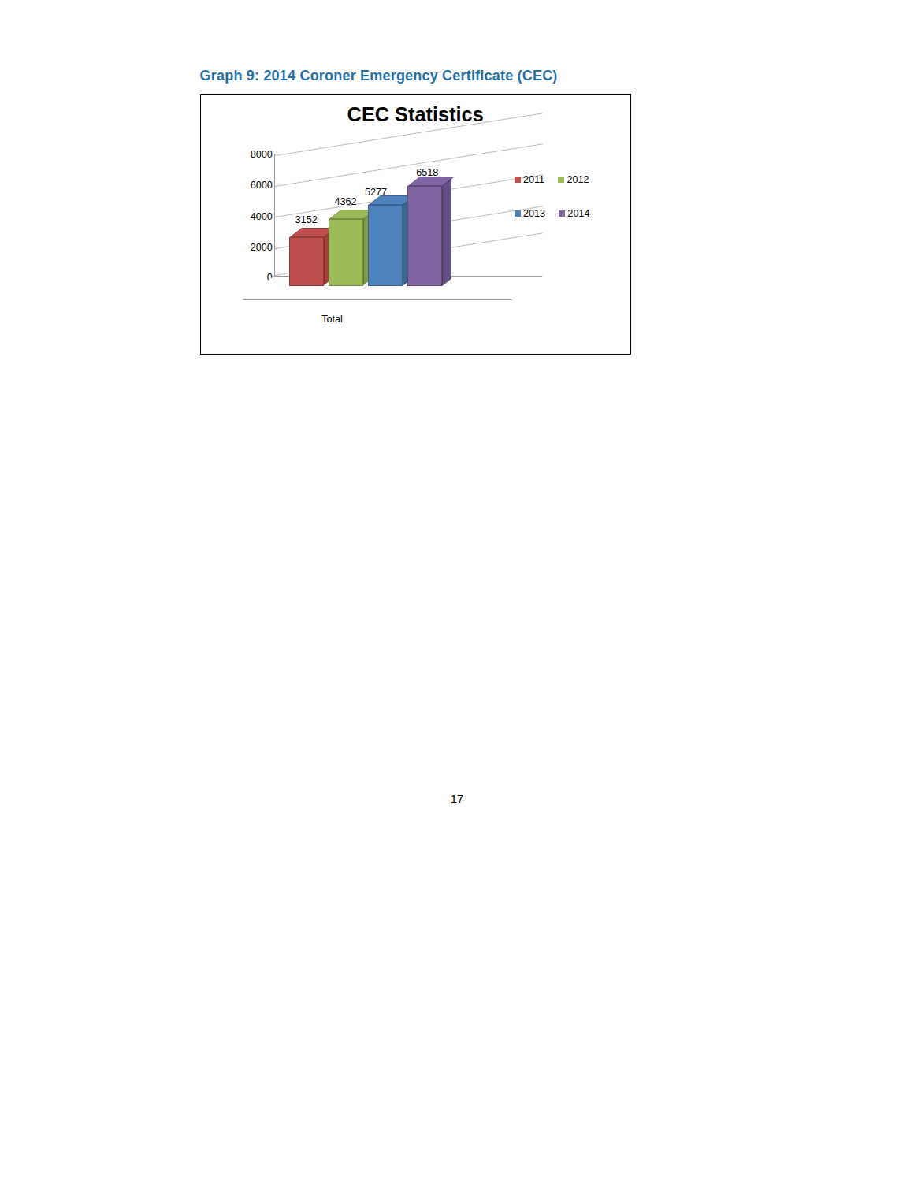Graph 9: 2014 Coroner Emergency Certificate (CEC)
CEC Statistics
8000 6000 4000 2000 0
3152
4362
5277
6518
Total
2011
2012
2013
2014
17